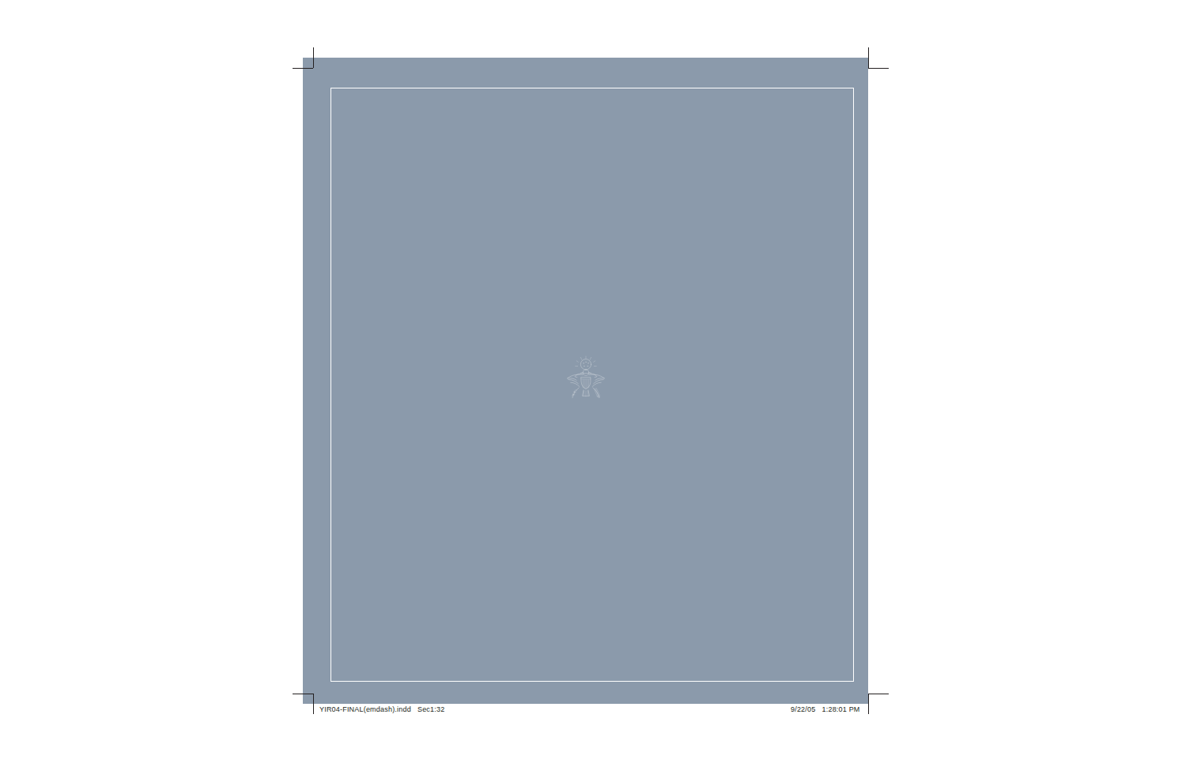YIR04-FINAL(emdash).indd Sec1:32 9/22/05 1:28:01 PM